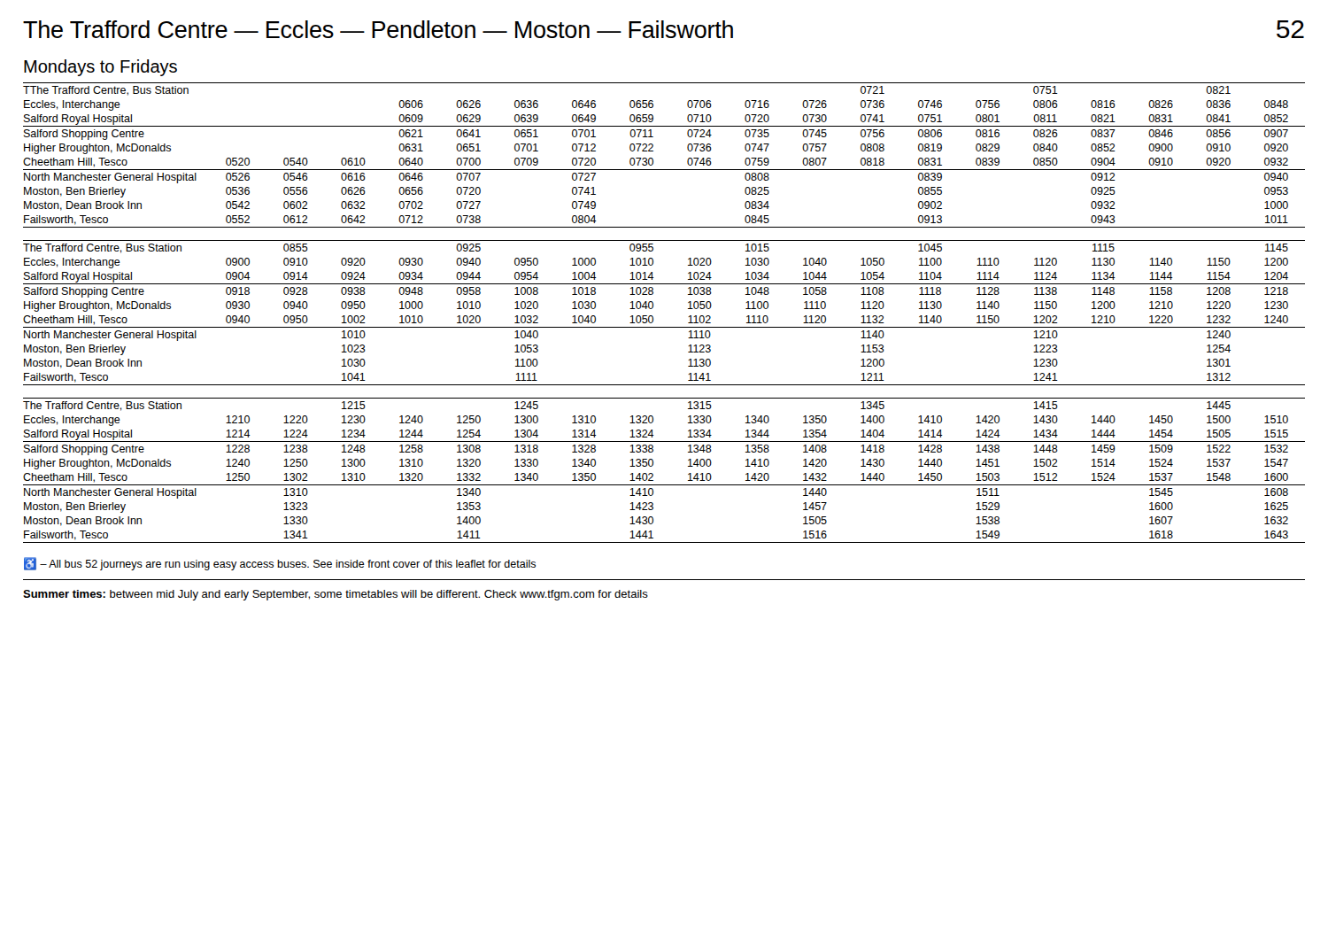The Trafford Centre — Eccles — Pendleton — Moston — Failsworth
52
Mondays to Fridays
| TThe Trafford Centre, Bus Station | | | | | | | | | | | | 0721 | | | 0751 | | | 0821 | |
| Eccles, Interchange | | | | 0606 | 0626 | 0636 | 0646 | 0656 | 0706 | 0716 | 0726 | 0736 | 0746 | 0756 | 0806 | 0816 | 0826 | 0836 | 0848 |
| Salford Royal Hospital | | | | 0609 | 0629 | 0639 | 0649 | 0659 | 0710 | 0720 | 0730 | 0741 | 0751 | 0801 | 0811 | 0821 | 0831 | 0841 | 0852 |
| Salford Shopping Centre | | | | 0621 | 0641 | 0651 | 0701 | 0711 | 0724 | 0735 | 0745 | 0756 | 0806 | 0816 | 0826 | 0837 | 0846 | 0856 | 0907 |
| Higher Broughton, McDonalds | | | | 0631 | 0651 | 0701 | 0712 | 0722 | 0736 | 0747 | 0757 | 0808 | 0819 | 0829 | 0840 | 0852 | 0900 | 0910 | 0920 |
| Cheetham Hill, Tesco | 0520 | 0540 | 0610 | 0640 | 0700 | 0709 | 0720 | 0730 | 0746 | 0759 | 0807 | 0818 | 0831 | 0839 | 0850 | 0904 | 0910 | 0920 | 0932 |
| North Manchester General Hospital | 0526 | 0546 | 0616 | 0646 | 0707 | | 0727 | | | 0808 | | | 0839 | | | 0912 | | | 0940 |
| Moston, Ben Brierley | 0536 | 0556 | 0626 | 0656 | 0720 | | 0741 | | | 0825 | | | 0855 | | | 0925 | | | 0953 |
| Moston, Dean Brook Inn | 0542 | 0602 | 0632 | 0702 | 0727 | | 0749 | | | 0834 | | | 0902 | | | 0932 | | | 1000 |
| Failsworth, Tesco | 0552 | 0612 | 0642 | 0712 | 0738 | | 0804 | | | 0845 | | | 0913 | | | 0943 | | | 1011 |
| The Trafford Centre, Bus Station | | 0855 | | | 0925 | | | 0955 | | 1015 | | | 1045 | | | 1115 | | | 1145 |
| Eccles, Interchange | 0900 | 0910 | 0920 | 0930 | 0940 | 0950 | 1000 | 1010 | 1020 | 1030 | 1040 | 1050 | 1100 | 1110 | 1120 | 1130 | 1140 | 1150 | 1200 |
| Salford Royal Hospital | 0904 | 0914 | 0924 | 0934 | 0944 | 0954 | 1004 | 1014 | 1024 | 1034 | 1044 | 1054 | 1104 | 1114 | 1124 | 1134 | 1144 | 1154 | 1204 |
| Salford Shopping Centre | 0918 | 0928 | 0938 | 0948 | 0958 | 1008 | 1018 | 1028 | 1038 | 1048 | 1058 | 1108 | 1118 | 1128 | 1138 | 1148 | 1158 | 1208 | 1218 |
| Higher Broughton, McDonalds | 0930 | 0940 | 0950 | 1000 | 1010 | 1020 | 1030 | 1040 | 1050 | 1100 | 1110 | 1120 | 1130 | 1140 | 1150 | 1200 | 1210 | 1220 | 1230 |
| Cheetham Hill, Tesco | 0940 | 0950 | 1002 | 1010 | 1020 | 1032 | 1040 | 1050 | 1102 | 1110 | 1120 | 1132 | 1140 | 1150 | 1202 | 1210 | 1220 | 1232 | 1240 |
| North Manchester General Hospital | | | 1010 | | | 1040 | | | 1110 | | | 1140 | | | 1210 | | | 1240 | |
| Moston, Ben Brierley | | | 1023 | | | 1053 | | | 1123 | | | 1153 | | | 1223 | | | 1254 | |
| Moston, Dean Brook Inn | | | 1030 | | | 1100 | | | 1130 | | | 1200 | | | 1230 | | | 1301 | |
| Failsworth, Tesco | | | 1041 | | | 1111 | | | 1141 | | | 1211 | | | 1241 | | | 1312 | |
| The Trafford Centre, Bus Station | | | 1215 | | | 1245 | | | 1315 | | | 1345 | | | 1415 | | | 1445 | |
| Eccles, Interchange | 1210 | 1220 | 1230 | 1240 | 1250 | 1300 | 1310 | 1320 | 1330 | 1340 | 1350 | 1400 | 1410 | 1420 | 1430 | 1440 | 1450 | 1500 | 1510 |
| Salford Royal Hospital | 1214 | 1224 | 1234 | 1244 | 1254 | 1304 | 1314 | 1324 | 1334 | 1344 | 1354 | 1404 | 1414 | 1424 | 1434 | 1444 | 1454 | 1505 | 1515 |
| Salford Shopping Centre | 1228 | 1238 | 1248 | 1258 | 1308 | 1318 | 1328 | 1338 | 1348 | 1358 | 1408 | 1418 | 1428 | 1438 | 1448 | 1459 | 1509 | 1522 | 1532 |
| Higher Broughton, McDonalds | 1240 | 1250 | 1300 | 1310 | 1320 | 1330 | 1340 | 1350 | 1400 | 1410 | 1420 | 1430 | 1440 | 1451 | 1502 | 1514 | 1524 | 1537 | 1547 |
| Cheetham Hill, Tesco | 1250 | 1302 | 1310 | 1320 | 1332 | 1340 | 1350 | 1402 | 1410 | 1420 | 1432 | 1440 | 1450 | 1503 | 1512 | 1524 | 1537 | 1548 | 1600 |
| North Manchester General Hospital | | 1310 | | | 1340 | | | 1410 | | | 1440 | | | 1511 | | | 1545 | | 1608 |
| Moston, Ben Brierley | | 1323 | | | 1353 | | | 1423 | | | 1457 | | | 1529 | | | 1600 | | 1625 |
| Moston, Dean Brook Inn | | 1330 | | | 1400 | | | 1430 | | | 1505 | | | 1538 | | | 1607 | | 1632 |
| Failsworth, Tesco | | 1341 | | | 1411 | | | 1441 | | | 1516 | | | 1549 | | | 1618 | | 1643 |
♿ – All bus 52 journeys are run using easy access buses. See inside front cover of this leaflet for details
Summer times: between mid July and early September, some timetables will be different. Check www.tfgm.com for details